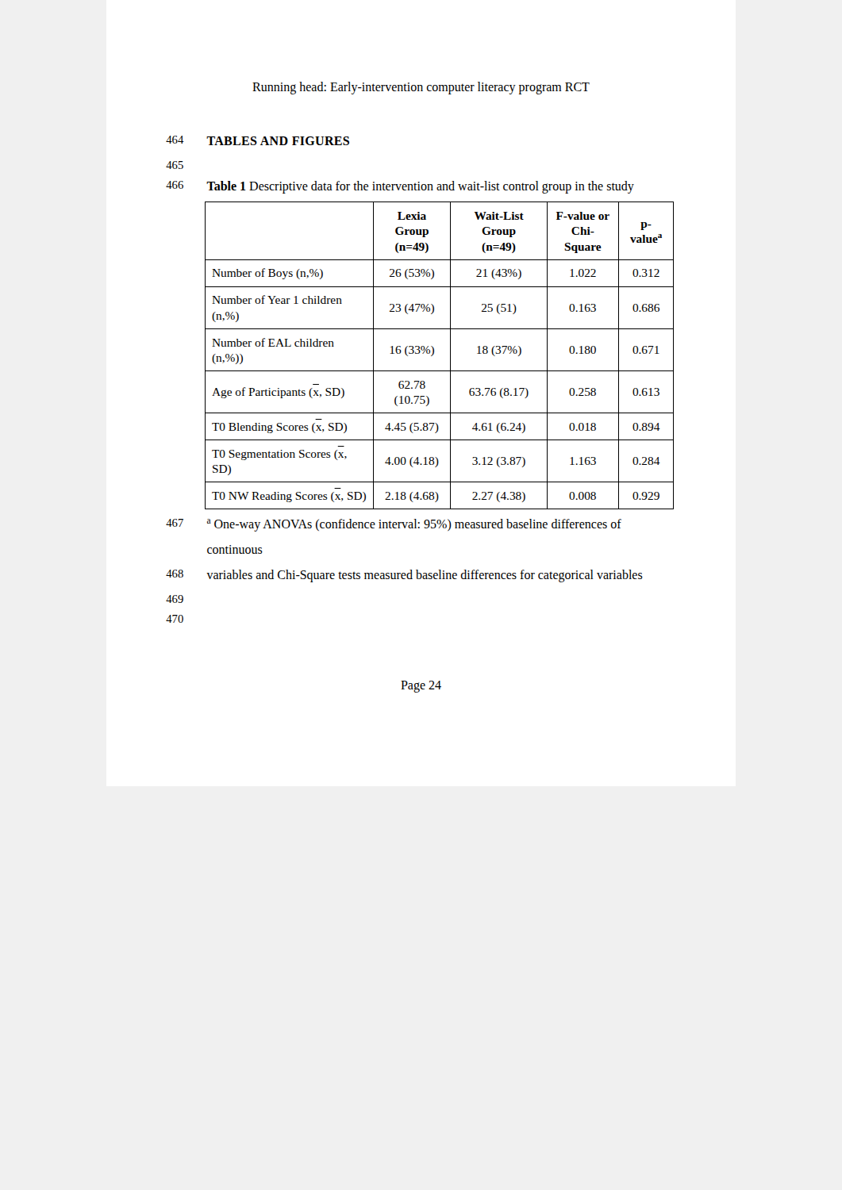Running head: Early-intervention computer literacy program RCT
464
TABLES AND FIGURES
465
466
Table 1 Descriptive data for the intervention and wait-list control group in the study
| | Lexia Group (n=49) | Wait-List Group (n=49) | F-value or Chi-Square | p-value a |
| --- | --- | --- | --- | --- |
| Number of Boys (n,%) | 26 (53%) | 21 (43%) | 1.022 | 0.312 |
| Number of Year 1 children (n,%) | 23 (47%) | 25 (51) | 0.163 | 0.686 |
| Number of EAL children (n,%)) | 16 (33%) | 18 (37%) | 0.180 | 0.671 |
| Age of Participants ( x , SD) | 62.78 (10.75) | 63.76 (8.17) | 0.258 | 0.613 |
| T0 Blending Scores ( x , SD) | 4.45 (5.87) | 4.61 (6.24) | 0.018 | 0.894 |
| T0 Segmentation Scores ( x , SD) | 4.00 (4.18) | 3.12 (3.87) | 1.163 | 0.284 |
| T0 NW Reading Scores ( x , SD) | 2.18 (4.68) | 2.27 (4.38) | 0.008 | 0.929 |
467 a One-way ANOVAs (confidence interval: 95%) measured baseline differences of continuous
468 variables and Chi-Square tests measured baseline differences for categorical variables
469
470
Page 24